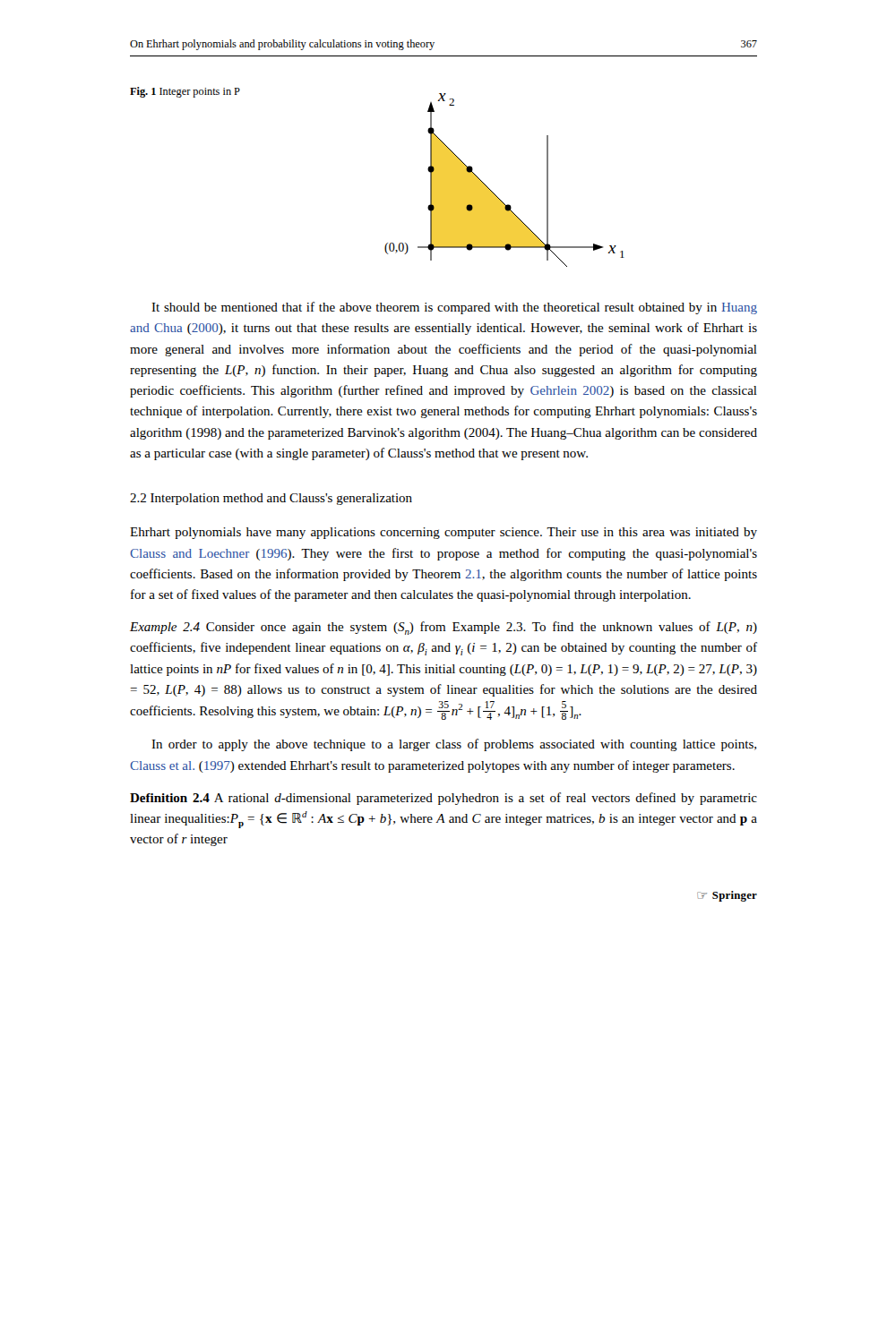On Ehrhart polynomials and probability calculations in voting theory 367
Fig. 1 Integer points in P
x 2 x 1 (0,0)
It should be mentioned that if the above theorem is compared with the theoretical result obtained by in Huang and Chua (2000), it turns out that these results are essentially identical. However, the seminal work of Ehrhart is more general and involves more information about the coefficients and the period of the quasi-polynomial representing the L(P, n) function. In their paper, Huang and Chua also suggested an algorithm for computing periodic coefficients. This algorithm (further refined and improved by Gehrlein 2002) is based on the classical technique of interpolation. Currently, there exist two general methods for computing Ehrhart polynomials: Clauss's algorithm (1998) and the parameterized Barvinok's algorithm (2004). The Huang–Chua algorithm can be considered as a particular case (with a single parameter) of Clauss's method that we present now.
2.2 Interpolation method and Clauss's generalization
Ehrhart polynomials have many applications concerning computer science. Their use in this area was initiated by Clauss and Loechner (1996). They were the first to propose a method for computing the quasi-polynomial's coefficients. Based on the information provided by Theorem 2.1, the algorithm counts the number of lattice points for a set of fixed values of the parameter and then calculates the quasi-polynomial through interpolation.
Example 2.4 Consider once again the system (Sn) from Example 2.3. To find the unknown values of L(P, n) coefficients, five independent linear equations on α, βi and γi (i = 1, 2) can be obtained by counting the number of lattice points in nP for fixed values of n in [0, 4]. This initial counting (L(P, 0) = 1, L(P, 1) = 9, L(P, 2) = 27, L(P, 3) = 52, L(P, 4) = 88) allows us to construct a system of linear equalities for which the solutions are the desired coefficients. Resolving this system, we obtain: L(P, n) = 358 n2 + [174, 4]nn + [1, 58]n.
In order to apply the above technique to a larger class of problems associated with counting lattice points, Clauss et al. (1997) extended Ehrhart's result to parameterized polytopes with any number of integer parameters.
Definition 2.4 A rational d-dimensional parameterized polyhedron is a set of real vectors defined by parametric linear inequalities:Pp = {x ∈ ℝd : Ax ≤ Cp + b}, where A and C are integer matrices, b is an integer vector and p a vector of r integer
☞ Springer